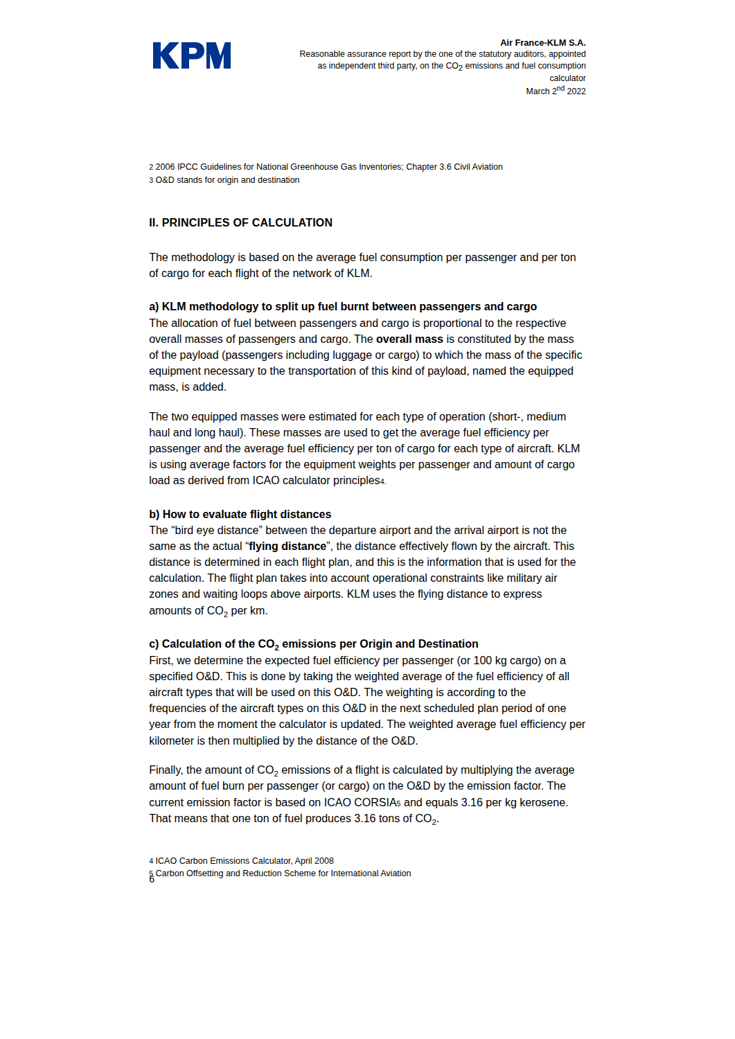Air France-KLM S.A. Reasonable assurance report by the one of the statutory auditors, appointed as independent third party, on the CO2 emissions and fuel consumption calculator March 2nd 2022
2 2006 IPCC Guidelines for National Greenhouse Gas Inventories; Chapter 3.6 Civil Aviation
3 O&D stands for origin and destination
II. PRINCIPLES OF CALCULATION
The methodology is based on the average fuel consumption per passenger and per ton of cargo for each flight of the network of KLM.
a) KLM methodology to split up fuel burnt between passengers and cargo
The allocation of fuel between passengers and cargo is proportional to the respective overall masses of passengers and cargo. The overall mass is constituted by the mass of the payload (passengers including luggage or cargo) to which the mass of the specific equipment necessary to the transportation of this kind of payload, named the equipped mass, is added.
The two equipped masses were estimated for each type of operation (short-, medium haul and long haul). These masses are used to get the average fuel efficiency per passenger and the average fuel efficiency per ton of cargo for each type of aircraft. KLM is using average factors for the equipment weights per passenger and amount of cargo load as derived from ICAO calculator principles4.
b) How to evaluate flight distances
The “bird eye distance” between the departure airport and the arrival airport is not the same as the actual “flying distance”, the distance effectively flown by the aircraft. This distance is determined in each flight plan, and this is the information that is used for the calculation. The flight plan takes into account operational constraints like military air zones and waiting loops above airports. KLM uses the flying distance to express amounts of CO2 per km.
c) Calculation of the CO2 emissions per Origin and Destination
First, we determine the expected fuel efficiency per passenger (or 100 kg cargo) on a specified O&D. This is done by taking the weighted average of the fuel efficiency of all aircraft types that will be used on this O&D. The weighting is according to the frequencies of the aircraft types on this O&D in the next scheduled plan period of one year from the moment the calculator is updated. The weighted average fuel efficiency per kilometer is then multiplied by the distance of the O&D.
Finally, the amount of CO2 emissions of a flight is calculated by multiplying the average amount of fuel burn per passenger (or cargo) on the O&D by the emission factor. The current emission factor is based on ICAO CORSIA5 and equals 3.16 per kg kerosene. That means that one ton of fuel produces 3.16 tons of CO2.
4 ICAO Carbon Emissions Calculator, April 2008
5 Carbon Offsetting and Reduction Scheme for International Aviation
6